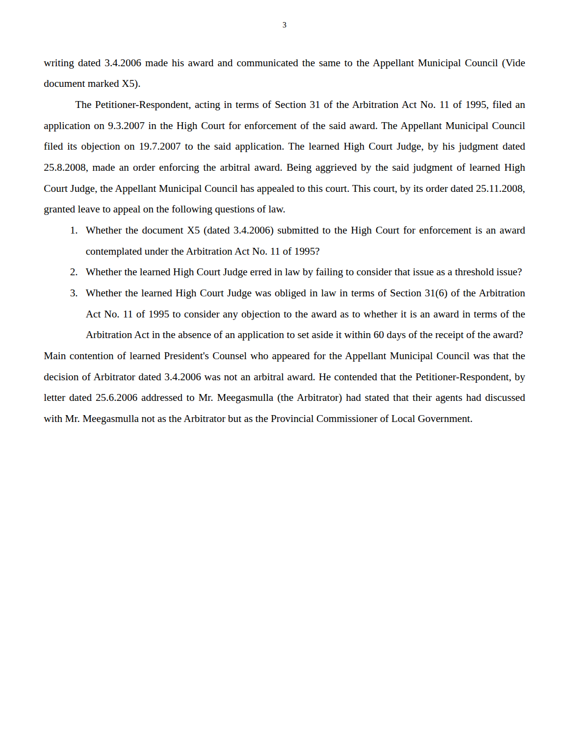3
writing dated 3.4.2006 made his award and communicated the same to the Appellant Municipal Council (Vide document marked X5).
The Petitioner-Respondent, acting in terms of Section 31 of the Arbitration Act No. 11 of 1995, filed an application on 9.3.2007 in the High Court for enforcement of the said award. The Appellant Municipal Council filed its objection on 19.7.2007 to the said application. The learned High Court Judge, by his judgment dated 25.8.2008, made an order enforcing the arbitral award. Being aggrieved by the said judgment of learned High Court Judge, the Appellant Municipal Council has appealed to this court. This court, by its order dated 25.11.2008, granted leave to appeal on the following questions of law.
Whether the document X5 (dated 3.4.2006) submitted to the High Court for enforcement is an award contemplated under the Arbitration Act No. 11 of 1995?
Whether the learned High Court Judge erred in law by failing to consider that issue as a threshold issue?
Whether the learned High Court Judge was obliged in law in terms of Section 31(6) of the Arbitration Act No. 11 of 1995 to consider any objection to the award as to whether it is an award in terms of the Arbitration Act in the absence of an application to set aside it within 60 days of the receipt of the award?
Main contention of learned President's Counsel who appeared for the Appellant Municipal Council was that the decision of Arbitrator dated 3.4.2006 was not an arbitral award. He contended that the Petitioner-Respondent, by letter dated 25.6.2006 addressed to Mr. Meegasmulla (the Arbitrator) had stated that their agents had discussed with Mr. Meegasmulla not as the Arbitrator but as the Provincial Commissioner of Local Government.